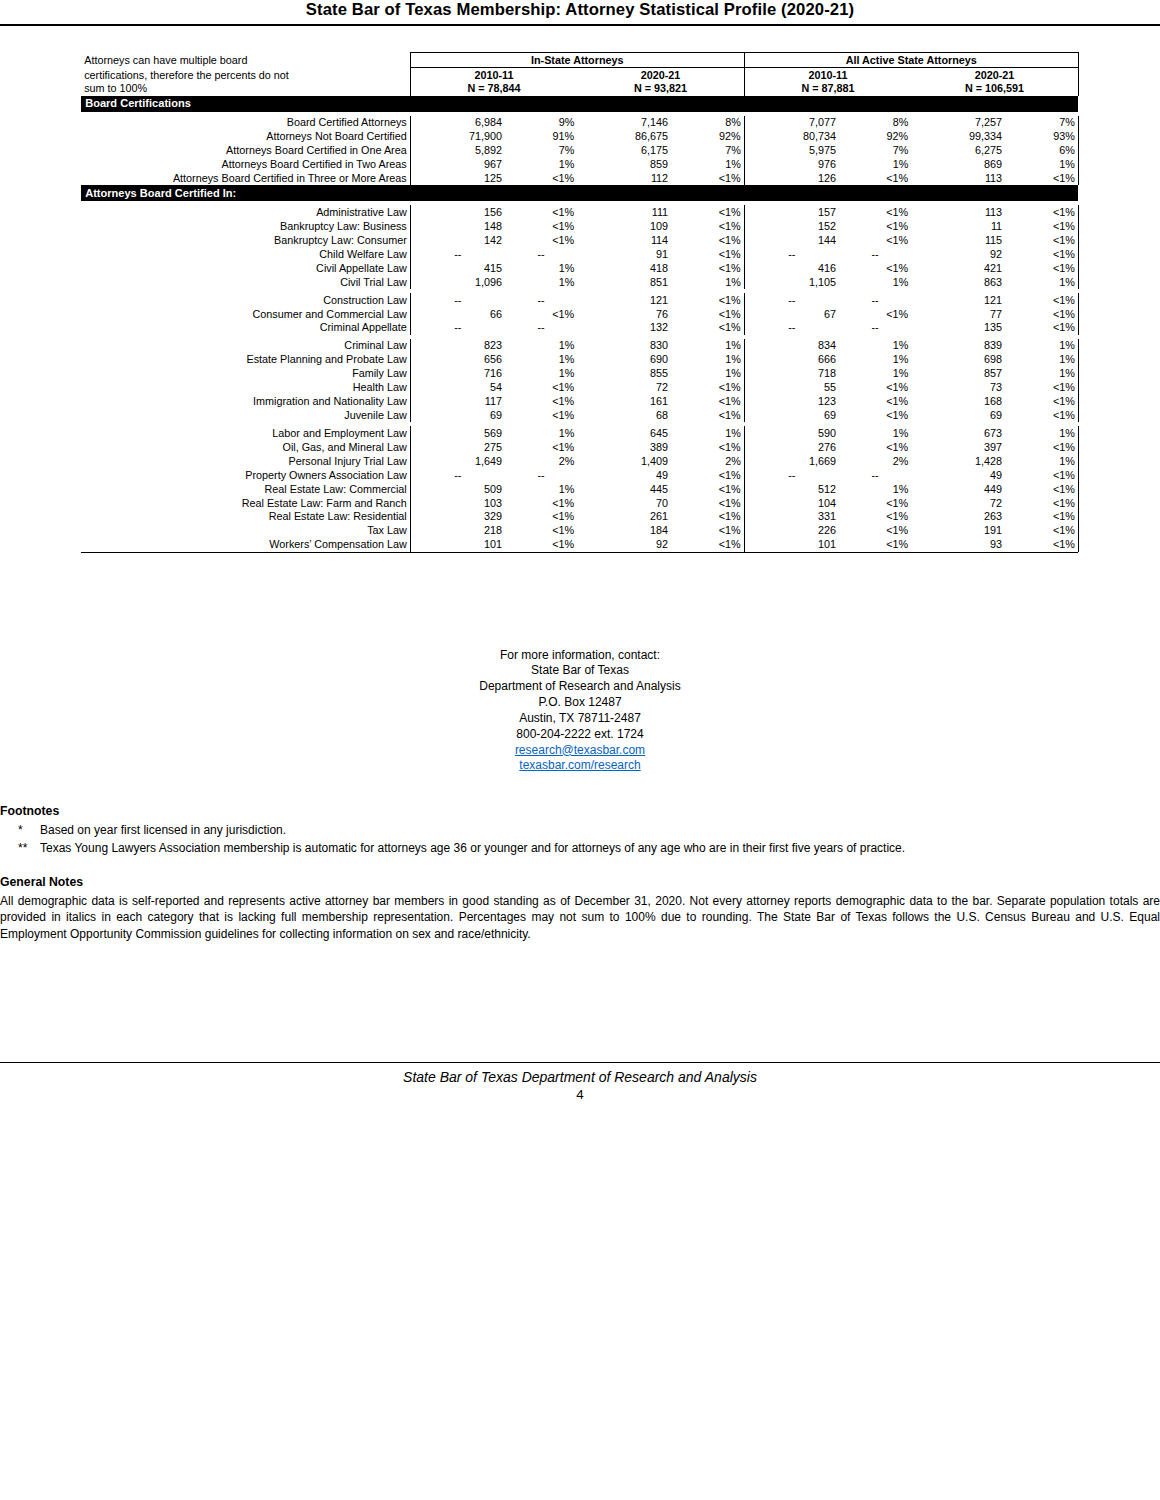State Bar of Texas Membership: Attorney Statistical Profile (2020-21)
| Attorneys can have multiple board | In-State Attorneys | All Active State Attorneys |
| certifications, therefore the percents do not | 2010-11 | 2020-21 | 2010-11 | 2020-21 |
| sum to 100% | N = 78,844 | N = 93,821 | N = 87,881 | N = 106,591 |
| Board Certifications | |
| Board Certified Attorneys | 6,984 | 9% | 7,146 | 8% | 7,077 | 8% | 7,257 | 7% |
| Attorneys Not Board Certified | 71,900 | 91% | 86,675 | 92% | 80,734 | 92% | 99,334 | 93% |
| Attorneys Board Certified in One Area | 5,892 | 7% | 6,175 | 7% | 5,975 | 7% | 6,275 | 6% |
| Attorneys Board Certified in Two Areas | 967 | 1% | 859 | 1% | 976 | 1% | 869 | 1% |
| Attorneys Board Certified in Three or More Areas | 125 | <1% | 112 | <1% | 126 | <1% | 113 | <1% |
| Attorneys Board Certified In: | |
| Administrative Law | 156 | <1% | 111 | <1% | 157 | <1% | 113 | <1% |
| Bankruptcy Law: Business | 148 | <1% | 109 | <1% | 152 | <1% | 11 | <1% |
| Bankruptcy Law: Consumer | 142 | <1% | 114 | <1% | 144 | <1% | 115 | <1% |
| Child Welfare Law | -- | -- | 91 | <1% | -- | -- | 92 | <1% |
| Civil Appellate Law | 415 | 1% | 418 | <1% | 416 | <1% | 421 | <1% |
| Civil Trial Law | 1,096 | 1% | 851 | 1% | 1,105 | 1% | 863 | 1% |
| Construction Law | -- | -- | 121 | <1% | -- | -- | 121 | <1% |
| Consumer and Commercial Law | 66 | <1% | 76 | <1% | 67 | <1% | 77 | <1% |
| Criminal Appellate | -- | -- | 132 | <1% | -- | -- | 135 | <1% |
| Criminal Law | 823 | 1% | 830 | 1% | 834 | 1% | 839 | 1% |
| Estate Planning and Probate Law | 656 | 1% | 690 | 1% | 666 | 1% | 698 | 1% |
| Family Law | 716 | 1% | 855 | 1% | 718 | 1% | 857 | 1% |
| Health Law | 54 | <1% | 72 | <1% | 55 | <1% | 73 | <1% |
| Immigration and Nationality Law | 117 | <1% | 161 | <1% | 123 | <1% | 168 | <1% |
| Juvenile Law | 69 | <1% | 68 | <1% | 69 | <1% | 69 | <1% |
| Labor and Employment Law | 569 | 1% | 645 | 1% | 590 | 1% | 673 | 1% |
| Oil, Gas, and Mineral Law | 275 | <1% | 389 | <1% | 276 | <1% | 397 | <1% |
| Personal Injury Trial Law | 1,649 | 2% | 1,409 | 2% | 1,669 | 2% | 1,428 | 1% |
| Property Owners Association Law | -- | -- | 49 | <1% | -- | -- | 49 | <1% |
| Real Estate Law: Commercial | 509 | 1% | 445 | <1% | 512 | 1% | 449 | <1% |
| Real Estate Law: Farm and Ranch | 103 | <1% | 70 | <1% | 104 | <1% | 72 | <1% |
| Real Estate Law: Residential | 329 | <1% | 261 | <1% | 331 | <1% | 263 | <1% |
| Tax Law | 218 | <1% | 184 | <1% | 226 | <1% | 191 | <1% |
| Workers’ Compensation Law | 101 | <1% | 92 | <1% | 101 | <1% | 93 | <1% |
For more information, contact:
State Bar of Texas
Department of Research and Analysis
P.O. Box 12487
Austin, TX 78711-2487
800-204-2222 ext. 1724
research@texasbar.com
texasbar.com/research
Footnotes
*Based on year first licensed in any jurisdiction.
**Texas Young Lawyers Association membership is automatic for attorneys age 36 or younger and for attorneys of any age who are in their first five years of practice.
General Notes
All demographic data is self-reported and represents active attorney bar members in good standing as of December 31, 2020. Not every attorney reports demographic data to the bar. Separate population totals are provided in italics in each category that is lacking full membership representation. Percentages may not sum to 100% due to rounding. The State Bar of Texas follows the U.S. Census Bureau and U.S. Equal Employment Opportunity Commission guidelines for collecting information on sex and race/ethnicity.
State Bar of Texas Department of Research and Analysis
4